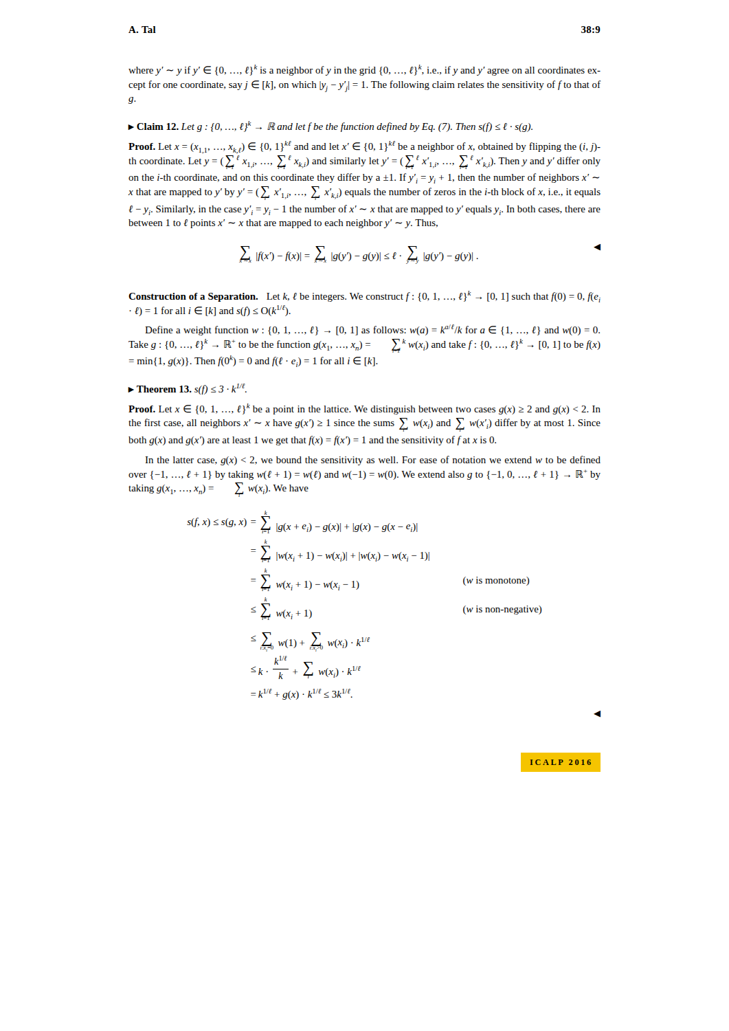A. Tal 38:9
where y′ ∼ y if y′ ∈ {0, …, ℓ}k is a neighbor of y in the grid {0, …, ℓ}k, i.e., if y and y′ agree on all coordinates except for one coordinate, say j ∈ [k], on which |yj − y′j| = 1. The following claim relates the sensitivity of f to that of g.
▸ Claim 12. Let g : {0, …, ℓ}k → ℝ and let f be the function defined by Eq. (7). Then s(f) ≤ ℓ · s(g).
Proof. Let x = (x1,1, …, xk,ℓ) ∈ {0, 1}kℓ and and let x′ ∈ {0, 1}kℓ be a neighbor of x, obtained by flipping the (i, j)-th coordinate. Let y = (∑i=1ℓ x1,i, …, ∑i=1ℓ xk,i) and similarly let y′ = (∑i=1ℓ x′1,i, …, ∑i=1ℓ x′k,i). Then y and y′ differ only on the i-th coordinate, and on this coordinate they differ by a ±1. If y′i = yi + 1, then the number of neighbors x′ ∼ x that are mapped to y′ by y′ = (∑i x′1,i, …, ∑i x′k,i) equals the number of zeros in the i-th block of x, i.e., it equals ℓ − yi. Similarly, in the case y′i = yi − 1 the number of x′ ∼ x that are mapped to y′ equals yi. In both cases, there are between 1 to ℓ points x′ ∼ x that are mapped to each neighbor y′ ∼ y. Thus,
∑x′∼x |f(x′) − f(x)| = ∑x′∼x |g(y′) − g(y)| ≤ ℓ · ∑y′∼y |g(y′) − g(y)| .
Construction of a Separation. Let k, ℓ be integers. We construct f : {0, 1, …, ℓ}k → [0, 1] such that f(0) = 0, f(ei · ℓ) = 1 for all i ∈ [k] and s(f) ≤ O(k1/ℓ).
Define a weight function w : {0, 1, …, ℓ} → [0, 1] as follows: w(a) = ka/ℓ/k for a ∈ {1, …, ℓ} and w(0) = 0. Take g : {0, …, ℓ}k → ℝ+ to be the function g(x1, …, xn) = ∑i=1k w(xi) and take f : {0, …, ℓ}k → [0, 1] to be f(x) = min{1, g(x)}. Then f(0k) = 0 and f(ℓ · ei) = 1 for all i ∈ [k].
▸ Theorem 13. s(f) ≤ 3 · k1/ℓ.
Proof. Let x ∈ {0, 1, …, ℓ}k be a point in the lattice. We distinguish between two cases g(x) ≥ 2 and g(x) < 2. In the first case, all neighbors x′ ∼ x have g(x′) ≥ 1 since the sums ∑i w(xi) and ∑i w(x′i) differ by at most 1. Since both g(x) and g(x′) are at least 1 we get that f(x) = f(x′) = 1 and the sensitivity of f at x is 0.
In the latter case, g(x) < 2, we bound the sensitivity as well. For ease of notation we extend w to be defined over {−1, …, ℓ + 1} by taking w(ℓ + 1) = w(ℓ) and w(−1) = w(0). We extend also g to {−1, 0, …, ℓ + 1} → ℝ+ by taking g(x1, …, xn) = ∑i w(xi). We have
s(f, x) ≤ s(g, x)
=
k∑i=1 |g(x + ei) − g(x)| + |g(x) − g(x − ei)|
=
k∑i=1 |w(xi + 1) − w(xi)| + |w(xi) − w(xi − 1)|
=
k∑i=1 w(xi + 1) − w(xi − 1)
(w is monotone)
≤
k∑i=1 w(xi + 1)
(w is non-negative)
≤
∑i:xi=0 w(1) + ∑i:xi>0 w(xi) · k1/ℓ
≤
k · k1/ℓ k + ∑i w(xi) · k1/ℓ
=
k1/ℓ + g(x) · k1/ℓ ≤ 3k1/ℓ.
ICALP 2016